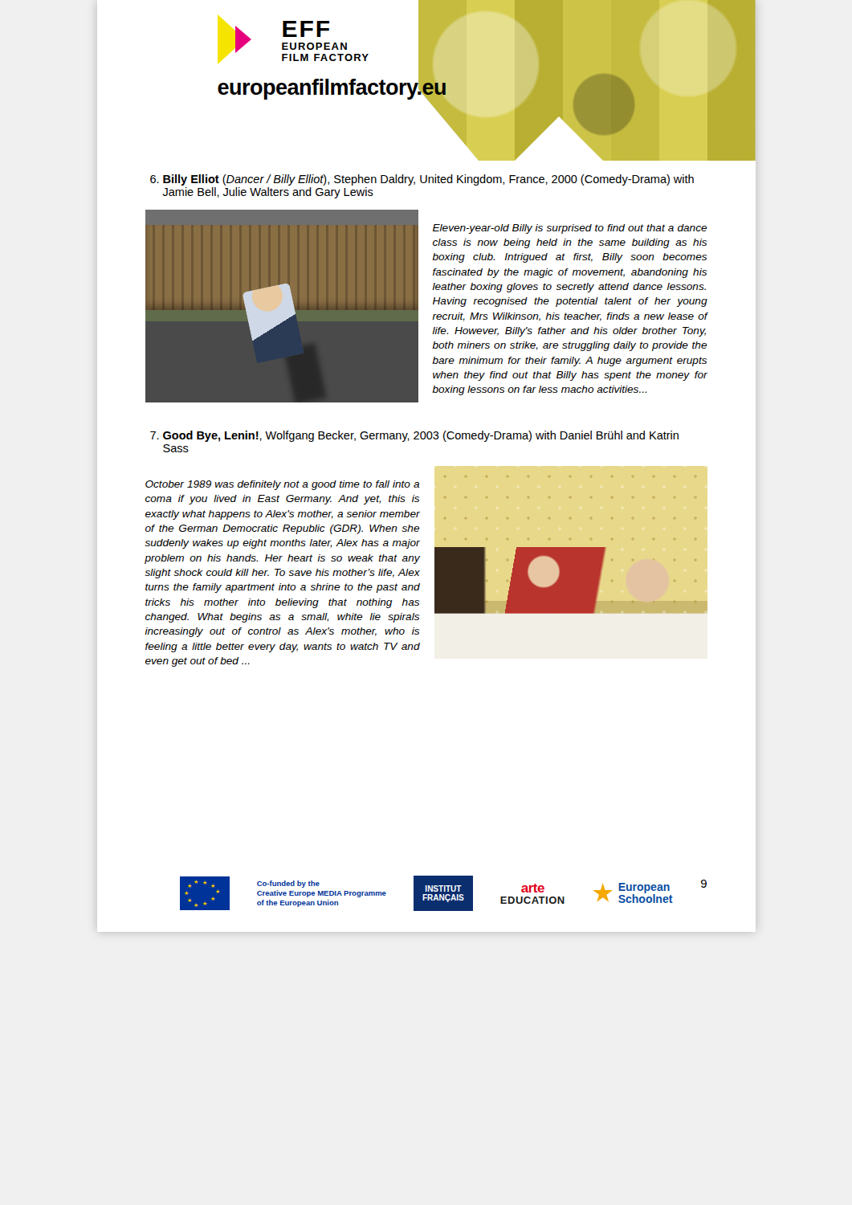EFF
EUROPEAN
FILM FACTORY
europeanfilmfactory.eu
Billy Elliot (Dancer / Billy Elliot), Stephen Daldry, United Kingdom, France, 2000 (Comedy-Drama) with Jamie Bell, Julie Walters and Gary Lewis
Eleven-year-old Billy is surprised to find out that a dance class is now being held in the same building as his boxing club. Intrigued at first, Billy soon becomes fascinated by the magic of movement, abandoning his leather boxing gloves to secretly attend dance lessons. Having recognised the potential talent of her young recruit, Mrs Wilkinson, his teacher, finds a new lease of life. However, Billy's father and his older brother Tony, both miners on strike, are struggling daily to provide the bare minimum for their family. A huge argument erupts when they find out that Billy has spent the money for boxing lessons on far less macho activities...
Good Bye, Lenin!, Wolfgang Becker, Germany, 2003 (Comedy-Drama) with Daniel Brühl and Katrin Sass
October 1989 was definitely not a good time to fall into a coma if you lived in East Germany. And yet, this is exactly what happens to Alex's mother, a senior member of the German Democratic Republic (GDR). When she suddenly wakes up eight months later, Alex has a major problem on his hands. Her heart is so weak that any slight shock could kill her. To save his mother’s life, Alex turns the family apartment into a shrine to the past and tricks his mother into believing that nothing has changed. What begins as a small, white lie spirals increasingly out of control as Alex's mother, who is feeling a little better every day, wants to watch TV and even get out of bed ...
9
★ ★ ★ ★ ★ ★ ★ ★ ★ ★
Co-funded by the
Creative Europe MEDIA Programme
of the European Union
INSTITUT FRANÇAIS
arte
EDUCATION
European
Schoolnet